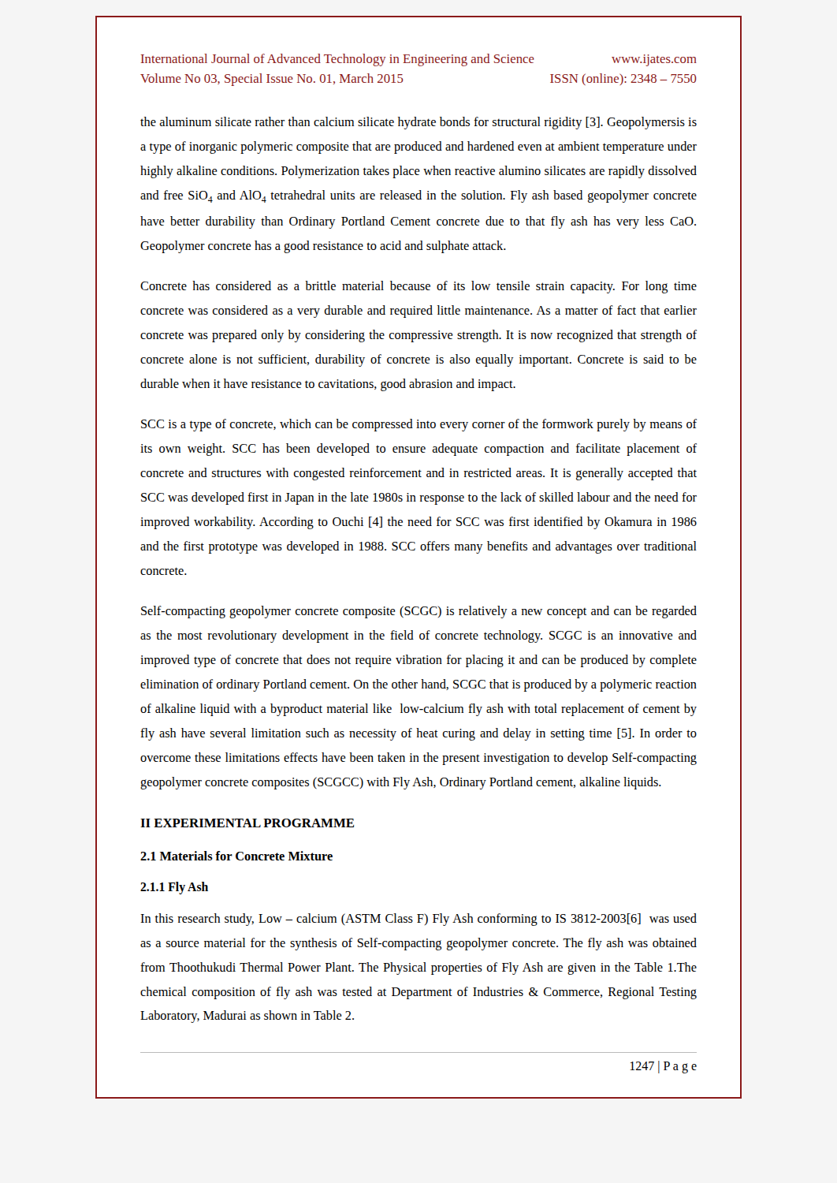International Journal of Advanced Technology in Engineering and Science www.ijates.com
Volume No 03, Special Issue No. 01, March 2015 ISSN (online): 2348 – 7550
the aluminum silicate rather than calcium silicate hydrate bonds for structural rigidity [3]. Geopolymersis is a type of inorganic polymeric composite that are produced and hardened even at ambient temperature under highly alkaline conditions. Polymerization takes place when reactive alumino silicates are rapidly dissolved and free SiO4 and AlO4 tetrahedral units are released in the solution. Fly ash based geopolymer concrete have better durability than Ordinary Portland Cement concrete due to that fly ash has very less CaO. Geopolymer concrete has a good resistance to acid and sulphate attack.
Concrete has considered as a brittle material because of its low tensile strain capacity. For long time concrete was considered as a very durable and required little maintenance. As a matter of fact that earlier concrete was prepared only by considering the compressive strength. It is now recognized that strength of concrete alone is not sufficient, durability of concrete is also equally important. Concrete is said to be durable when it have resistance to cavitations, good abrasion and impact.
SCC is a type of concrete, which can be compressed into every corner of the formwork purely by means of its own weight. SCC has been developed to ensure adequate compaction and facilitate placement of concrete and structures with congested reinforcement and in restricted areas. It is generally accepted that SCC was developed first in Japan in the late 1980s in response to the lack of skilled labour and the need for improved workability. According to Ouchi [4] the need for SCC was first identified by Okamura in 1986 and the first prototype was developed in 1988. SCC offers many benefits and advantages over traditional concrete.
Self-compacting geopolymer concrete composite (SCGC) is relatively a new concept and can be regarded as the most revolutionary development in the field of concrete technology. SCGC is an innovative and improved type of concrete that does not require vibration for placing it and can be produced by complete elimination of ordinary Portland cement. On the other hand, SCGC that is produced by a polymeric reaction of alkaline liquid with a byproduct material like low-calcium fly ash with total replacement of cement by fly ash have several limitation such as necessity of heat curing and delay in setting time [5]. In order to overcome these limitations effects have been taken in the present investigation to develop Self-compacting geopolymer concrete composites (SCGCC) with Fly Ash, Ordinary Portland cement, alkaline liquids.
II EXPERIMENTAL PROGRAMME
2.1 Materials for Concrete Mixture
2.1.1 Fly Ash
In this research study, Low – calcium (ASTM Class F) Fly Ash conforming to IS 3812-2003[6] was used as a source material for the synthesis of Self-compacting geopolymer concrete. The fly ash was obtained from Thoothukudi Thermal Power Plant. The Physical properties of Fly Ash are given in the Table 1.The chemical composition of fly ash was tested at Department of Industries & Commerce, Regional Testing Laboratory, Madurai as shown in Table 2.
1247 | P a g e